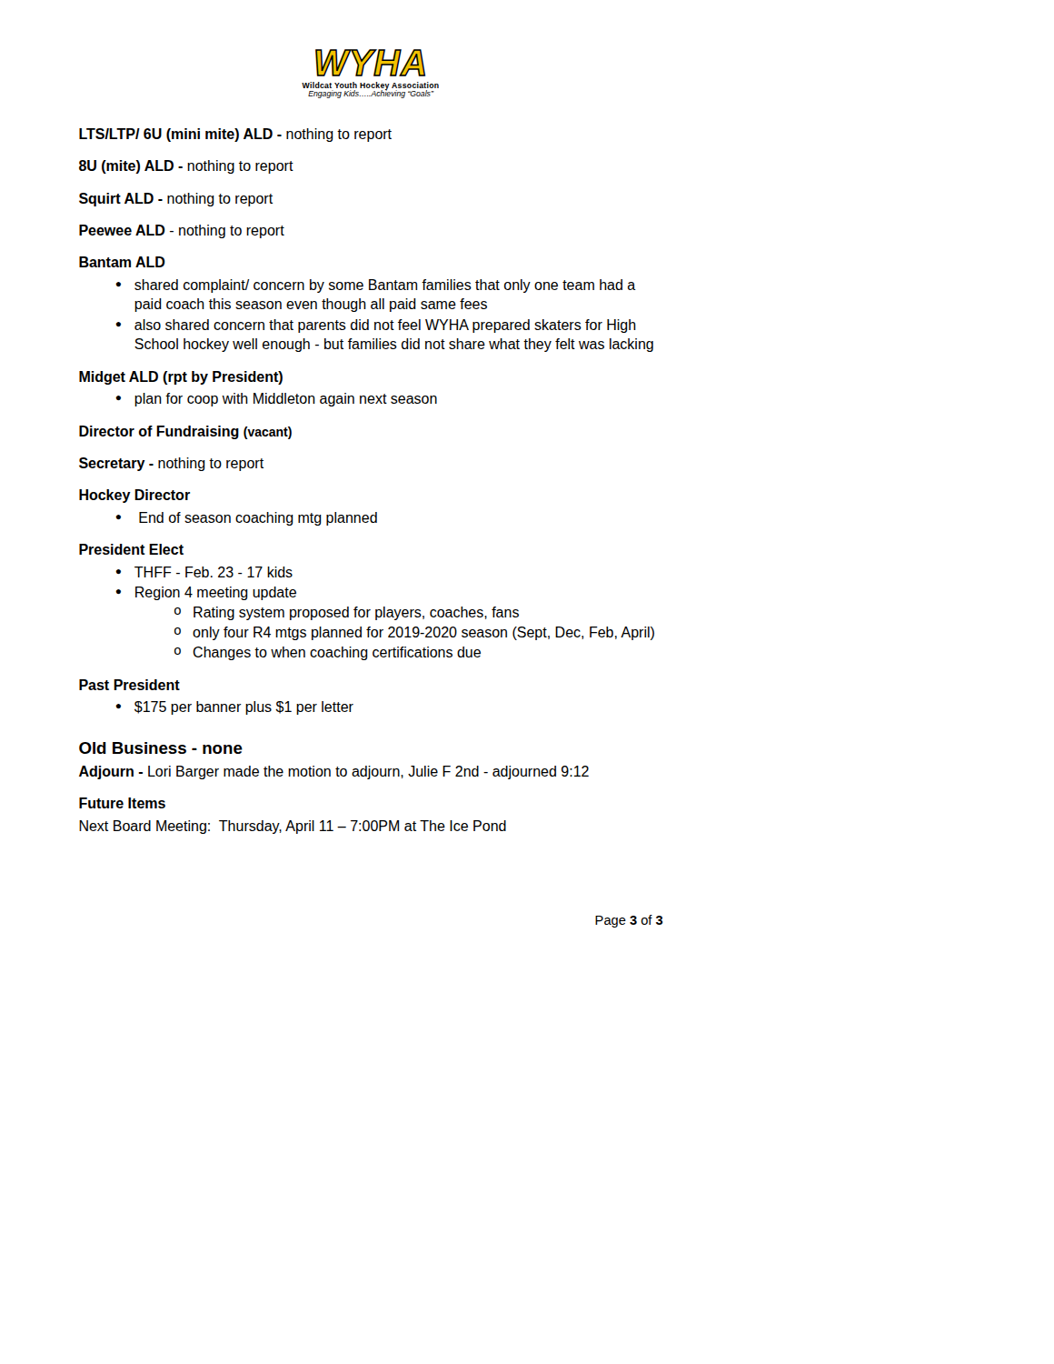WYHA
Wildcat Youth Hockey Association
Engaging Kids…..Achieving “Goals”
LTS/LTP/ 6U (mini mite) ALD - nothing to report
8U (mite) ALD - nothing to report
Squirt ALD - nothing to report
Peewee ALD - nothing to report
Bantam ALD
shared complaint/ concern by some Bantam families that only one team had a paid coach this season even though all paid same fees
also shared concern that parents did not feel WYHA prepared skaters for High School hockey well enough - but families did not share what they felt was lacking
Midget ALD (rpt by President)
plan for coop with Middleton again next season
Director of Fundraising (vacant)
Secretary - nothing to report
Hockey Director
End of season coaching mtg planned
President Elect
THFF - Feb. 23 - 17 kids
Region 4 meeting update
Rating system proposed for players, coaches, fans
only four R4 mtgs planned for 2019-2020 season (Sept, Dec, Feb, April)
Changes to when coaching certifications due
Past President
$175 per banner plus $1 per letter
Old Business - none
Adjourn - Lori Barger made the motion to adjourn, Julie F 2nd - adjourned 9:12
Future Items
Next Board Meeting: Thursday, April 11 – 7:00PM at The Ice Pond
Page 3 of 3